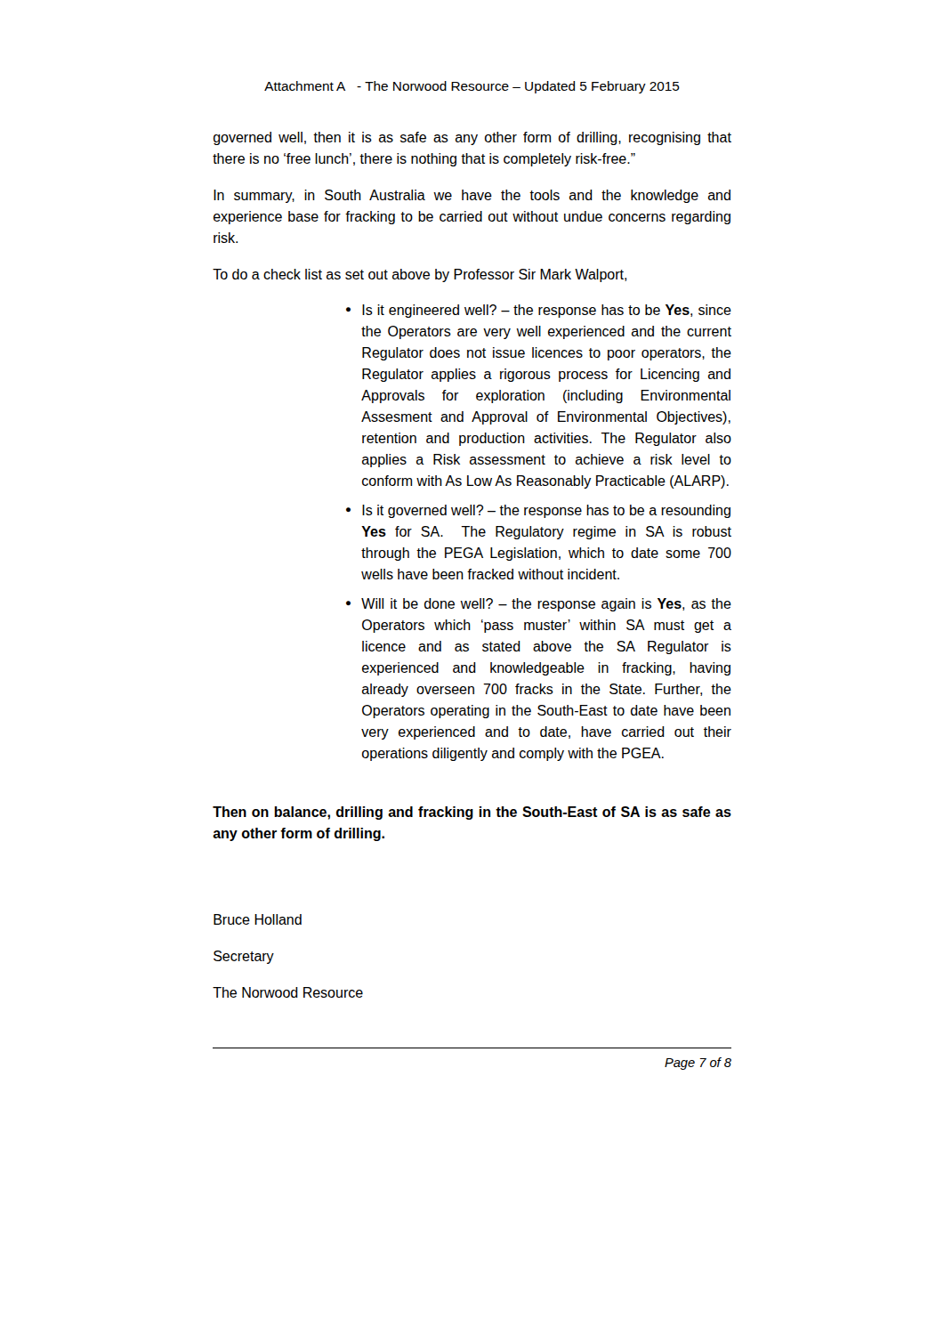Attachment A - The Norwood Resource – Updated 5 February 2015
governed well, then it is as safe as any other form of drilling, recognising that there is no ‘free lunch’, there is nothing that is completely risk-free.”
In summary, in South Australia we have the tools and the knowledge and experience base for fracking to be carried out without undue concerns regarding risk.
To do a check list as set out above by Professor Sir Mark Walport,
Is it engineered well? – the response has to be Yes, since the Operators are very well experienced and the current Regulator does not issue licences to poor operators, the Regulator applies a rigorous process for Licencing and Approvals for exploration (including Environmental Assesment and Approval of Environmental Objectives), retention and production activities. The Regulator also applies a Risk assessment to achieve a risk level to conform with As Low As Reasonably Practicable (ALARP).
Is it governed well? – the response has to be a resounding Yes for SA. The Regulatory regime in SA is robust through the PEGA Legislation, which to date some 700 wells have been fracked without incident.
Will it be done well? – the response again is Yes, as the Operators which ‘pass muster’ within SA must get a licence and as stated above the SA Regulator is experienced and knowledgeable in fracking, having already overseen 700 fracks in the State. Further, the Operators operating in the South-East to date have been very experienced and to date, have carried out their operations diligently and comply with the PGEA.
Then on balance, drilling and fracking in the South-East of SA is as safe as any other form of drilling.
Bruce Holland
Secretary
The Norwood Resource
Page 7 of 8